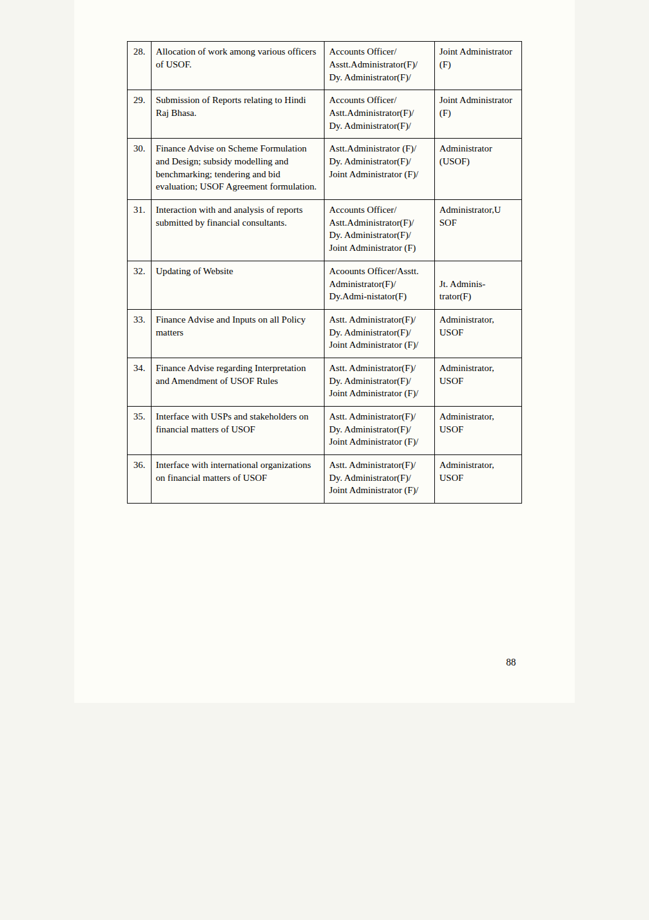| 28. | Allocation of work among various officers of USOF. | Accounts Officer/ Asstt.Administrator(F)/ Dy. Administrator(F)/ | Joint Administrator (F) |
| 29. | Submission of Reports relating to Hindi Raj Bhasa. | Accounts Officer/ Astt.Administrator(F)/ Dy. Administrator(F)/ | Joint Administrator (F) |
| 30. | Finance Advise on Scheme Formulation and Design; subsidy modelling and benchmarking; tendering and bid evaluation; USOF Agreement formulation. | Astt.Administrator (F)/ Dy. Administrator(F)/ Joint Administrator (F)/ | Administrator (USOF) |
| 31. | Interaction with and analysis of reports submitted by financial consultants. | Accounts Officer/ Astt.Administrator(F)/ Dy. Administrator(F)/ Joint Administrator (F) | Administrator,U SOF |
| 32. | Updating of Website | Acoounts Officer/Asstt. Administrator(F)/ Dy.Admi-nistator(F) | Jt. Adminis-trator(F) |
| 33. | Finance Advise and Inputs on all Policy matters | Astt. Administrator(F)/ Dy. Administrator(F)/ Joint Administrator (F)/ | Administrator, USOF |
| 34. | Finance Advise regarding Interpretation and Amendment of USOF Rules | Astt. Administrator(F)/ Dy. Administrator(F)/ Joint Administrator (F)/ | Administrator, USOF |
| 35. | Interface with USPs and stakeholders on financial matters of USOF | Astt. Administrator(F)/ Dy. Administrator(F)/ Joint Administrator (F)/ | Administrator, USOF |
| 36. | Interface with international organizations on financial matters of USOF | Astt. Administrator(F)/ Dy. Administrator(F)/ Joint Administrator (F)/ | Administrator, USOF |
88